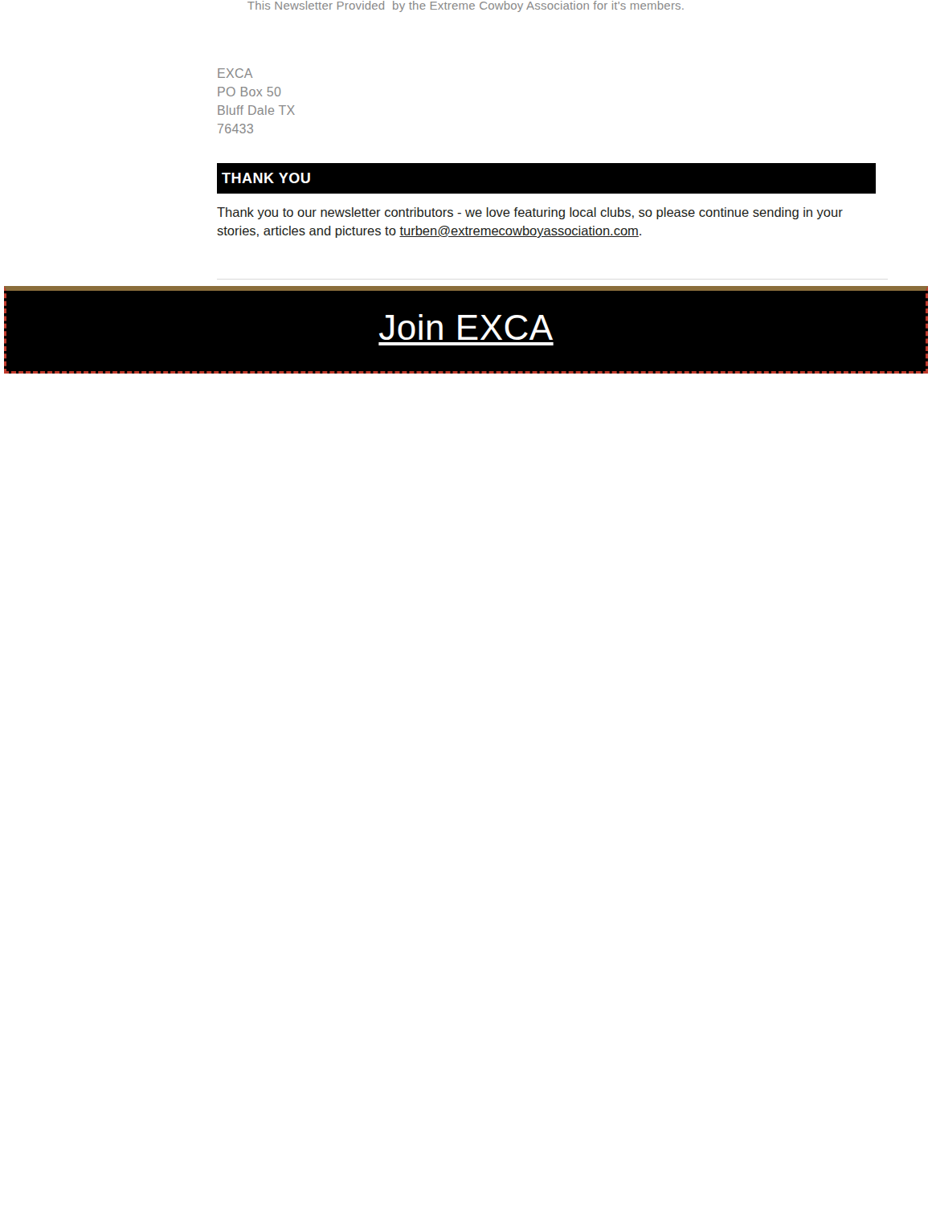This Newsletter Provided by the Extreme Cowboy Association for it's members.
EXCA
PO Box 50
Bluff Dale TX
76433
THANK YOU
Thank you to our newsletter contributors - we love featuring local clubs, so please continue sending in your stories, articles and pictures to turben@extremecowboyassociation.com.
Join EXCA